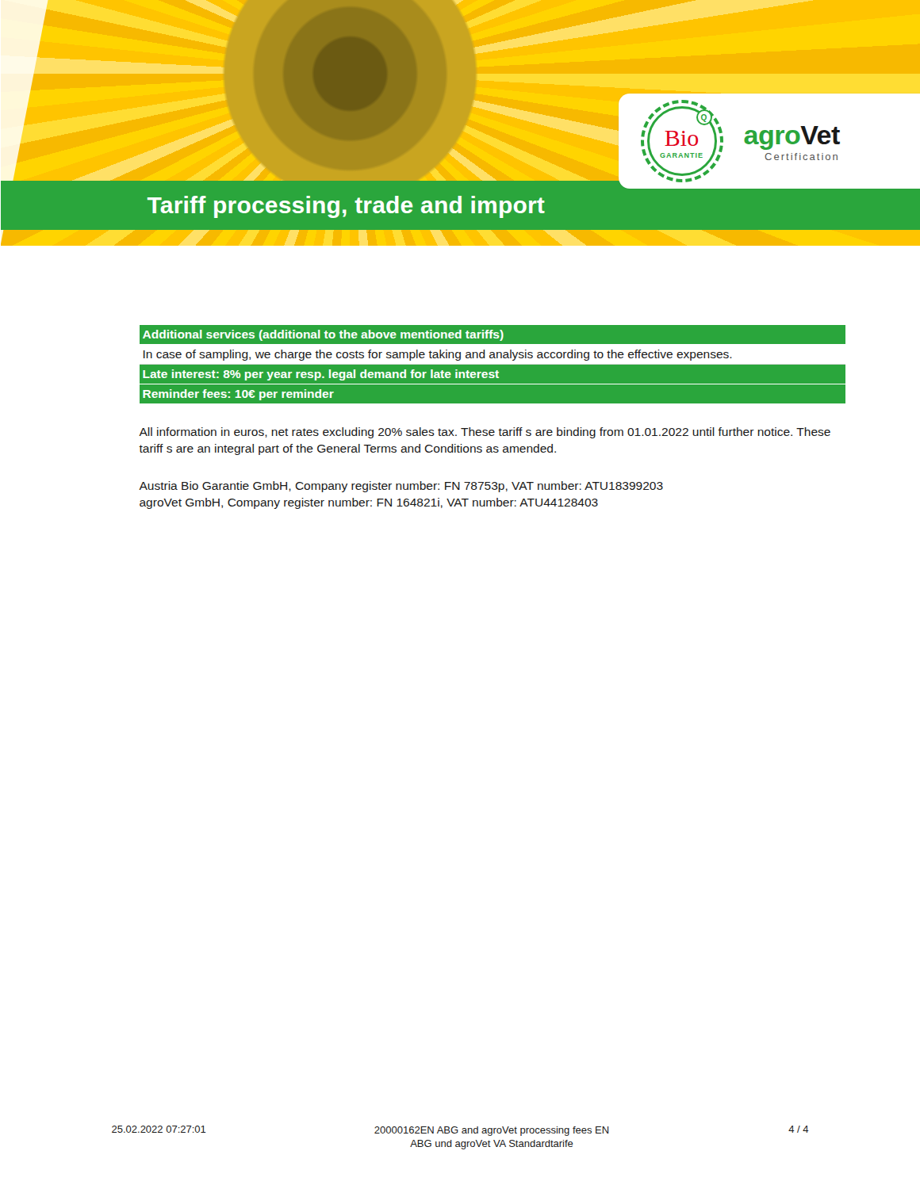Tariff processing, trade and import
Bio
GARANTIE
Q
agro Vet
Certification
| Additional services (additional to the above mentioned tariffs) |
| In case of sampling, we charge the costs for sample taking and analysis according to the effective expenses. |
| Late interest: 8% per year resp. legal demand for late interest |
| Reminder fees: 10€ per reminder |
All information in euros, net rates excluding 20% sales tax. These tariff s are binding from 01.01.2022 until further notice. These tariff s are an integral part of the General Terms and Conditions as amended.
Austria Bio Garantie GmbH, Company register number: FN 78753p, VAT number: ATU18399203
agroVet GmbH, Company register number: FN 164821i, VAT number: ATU44128403
25.02.2022 07:27:01
20000162EN ABG and agroVet processing fees EN
ABG und agroVet VA Standardtarife
4 / 4